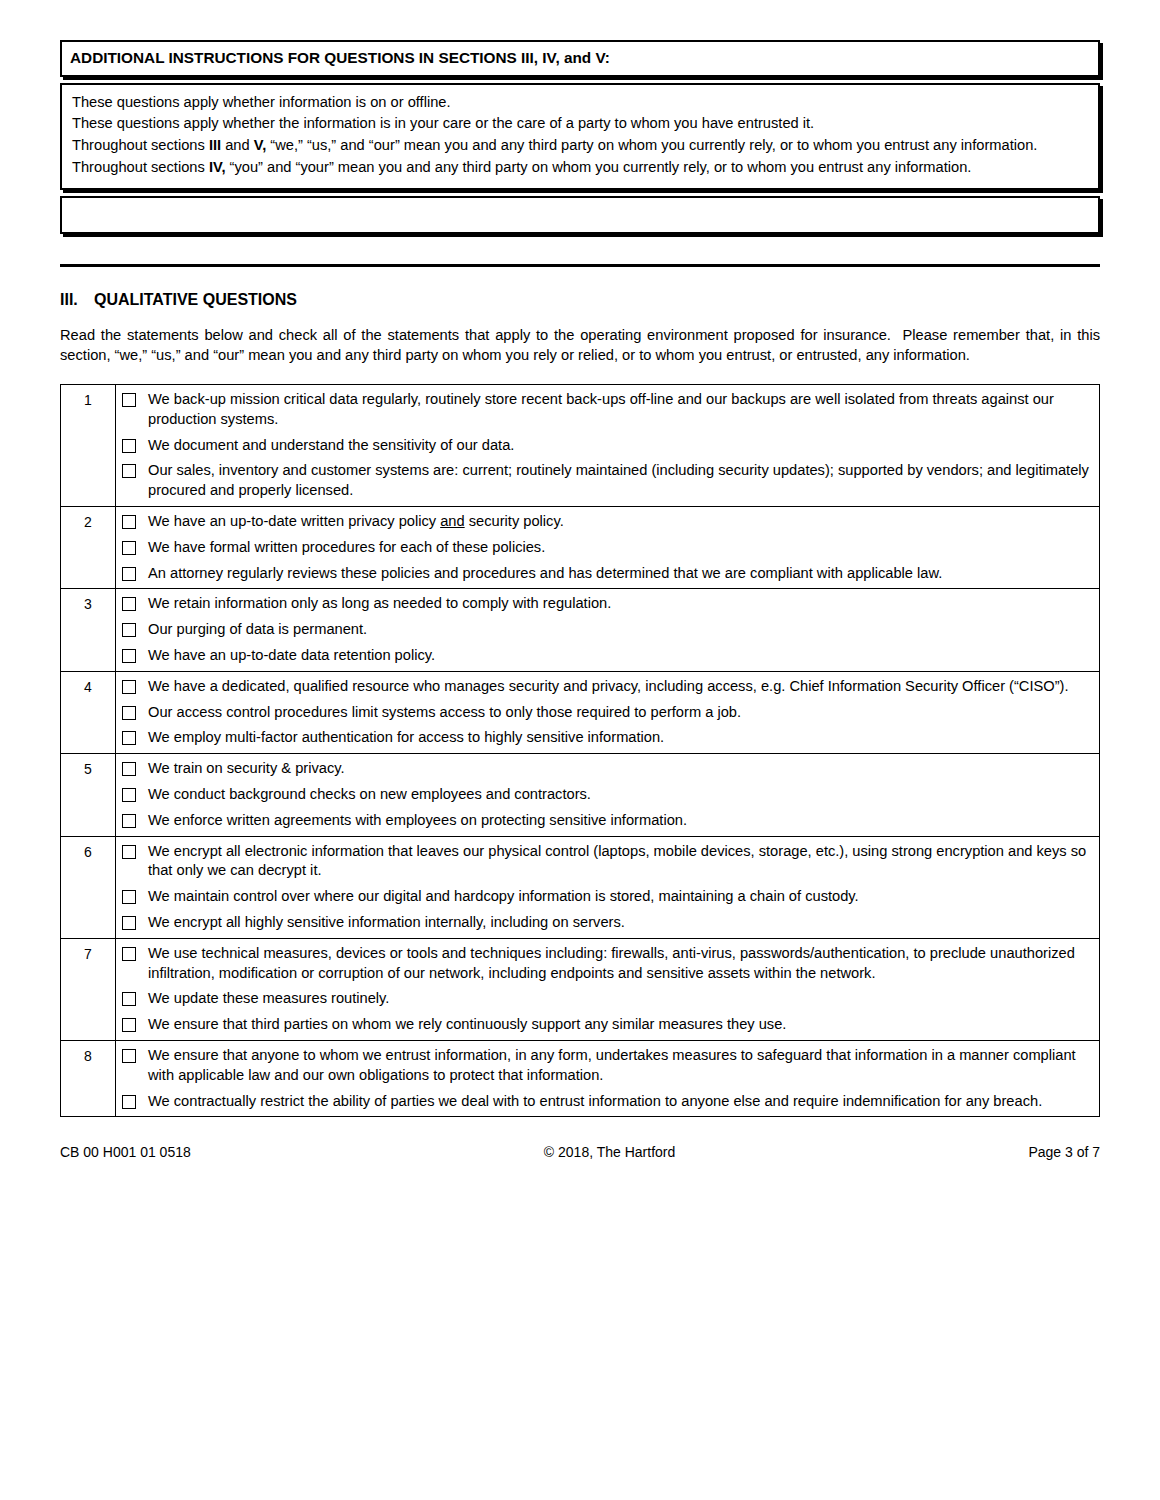ADDITIONAL INSTRUCTIONS FOR QUESTIONS IN SECTIONS III, IV, and V:
These questions apply whether information is on or offline.
These questions apply whether the information is in your care or the care of a party to whom you have entrusted it.
Throughout sections III and V, “we,” “us,” and “our” mean you and any third party on whom you currently rely, or to whom you entrust any information.
Throughout sections IV, “you” and “your” mean you and any third party on whom you currently rely, or to whom you entrust any information.
III. QUALITATIVE QUESTIONS
Read the statements below and check all of the statements that apply to the operating environment proposed for insurance. Please remember that, in this section, “we,” “us,” and “our” mean you and any third party on whom you rely or relied, or to whom you entrust, or entrusted, any information.
| 1 | We back-up mission critical data regularly, routinely store recent back-ups off-line and our backups are well isolated from threats against our production systems. We document and understand the sensitivity of our data. Our sales, inventory and customer systems are: current; routinely maintained (including security updates); supported by vendors; and legitimately procured and properly licensed. |
| 2 | We have an up-to-date written privacy policy and security policy. We have formal written procedures for each of these policies. An attorney regularly reviews these policies and procedures and has determined that we are compliant with applicable law. |
| 3 | We retain information only as long as needed to comply with regulation. Our purging of data is permanent. We have an up-to-date data retention policy. |
| 4 | We have a dedicated, qualified resource who manages security and privacy, including access, e.g. Chief Information Security Officer (“CISO”). Our access control procedures limit systems access to only those required to perform a job. We employ multi-factor authentication for access to highly sensitive information. |
| 5 | We train on security & privacy. We conduct background checks on new employees and contractors. We enforce written agreements with employees on protecting sensitive information. |
| 6 | We encrypt all electronic information that leaves our physical control (laptops, mobile devices, storage, etc.), using strong encryption and keys so that only we can decrypt it. We maintain control over where our digital and hardcopy information is stored, maintaining a chain of custody. We encrypt all highly sensitive information internally, including on servers. |
| 7 | We use technical measures, devices or tools and techniques including: firewalls, anti-virus, passwords/authentication, to preclude unauthorized infiltration, modification or corruption of our network, including endpoints and sensitive assets within the network. We update these measures routinely. We ensure that third parties on whom we rely continuously support any similar measures they use. |
| 8 | We ensure that anyone to whom we entrust information, in any form, undertakes measures to safeguard that information in a manner compliant with applicable law and our own obligations to protect that information. We contractually restrict the ability of parties we deal with to entrust information to anyone else and require indemnification for any breach. |
CB 00 H001 01 0518
© 2018, The Hartford
Page 3 of 7